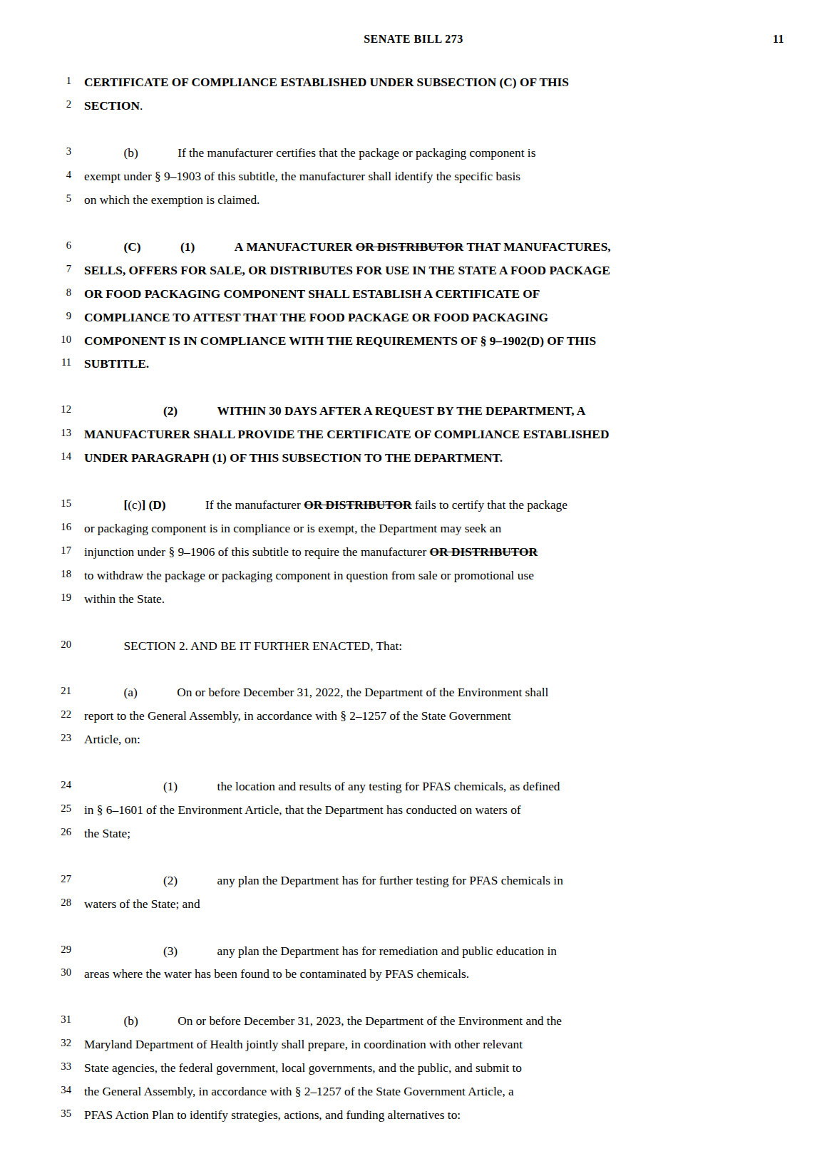SENATE BILL 273 11
1
CERTIFICATE OF COMPLIANCE ESTABLISHED UNDER SUBSECTION (C) OF THIS
2
SECTION.
3
(b) If the manufacturer certifies that the package or packaging component is
4
exempt under § 9–1903 of this subtitle, the manufacturer shall identify the specific basis
5
on which the exemption is claimed.
6
(C) (1) A MANUFACTURER OR DISTRIBUTOR THAT MANUFACTURES,
7
SELLS, OFFERS FOR SALE, OR DISTRIBUTES FOR USE IN THE STATE A FOOD PACKAGE
8
OR FOOD PACKAGING COMPONENT SHALL ESTABLISH A CERTIFICATE OF
9
COMPLIANCE TO ATTEST THAT THE FOOD PACKAGE OR FOOD PACKAGING
10
COMPONENT IS IN COMPLIANCE WITH THE REQUIREMENTS OF § 9–1902(D) OF THIS
11
SUBTITLE.
12
(2) WITHIN 30 DAYS AFTER A REQUEST BY THE DEPARTMENT, A
13
MANUFACTURER SHALL PROVIDE THE CERTIFICATE OF COMPLIANCE ESTABLISHED
14
UNDER PARAGRAPH (1) OF THIS SUBSECTION TO THE DEPARTMENT.
15
[(c)] (D) If the manufacturer OR DISTRIBUTOR fails to certify that the package
16
or packaging component is in compliance or is exempt, the Department may seek an
17
injunction under § 9–1906 of this subtitle to require the manufacturer OR DISTRIBUTOR
18
to withdraw the package or packaging component in question from sale or promotional use
19
within the State.
20
SECTION 2. AND BE IT FURTHER ENACTED, That:
21
(a) On or before December 31, 2022, the Department of the Environment shall
22
report to the General Assembly, in accordance with § 2–1257 of the State Government
23
Article, on:
24
(1) the location and results of any testing for PFAS chemicals, as defined
25
in § 6–1601 of the Environment Article, that the Department has conducted on waters of
26
the State;
27
(2) any plan the Department has for further testing for PFAS chemicals in
28
waters of the State; and
29
(3) any plan the Department has for remediation and public education in
30
areas where the water has been found to be contaminated by PFAS chemicals.
31
(b) On or before December 31, 2023, the Department of the Environment and the
32
Maryland Department of Health jointly shall prepare, in coordination with other relevant
33
State agencies, the federal government, local governments, and the public, and submit to
34
the General Assembly, in accordance with § 2–1257 of the State Government Article, a
35
PFAS Action Plan to identify strategies, actions, and funding alternatives to: